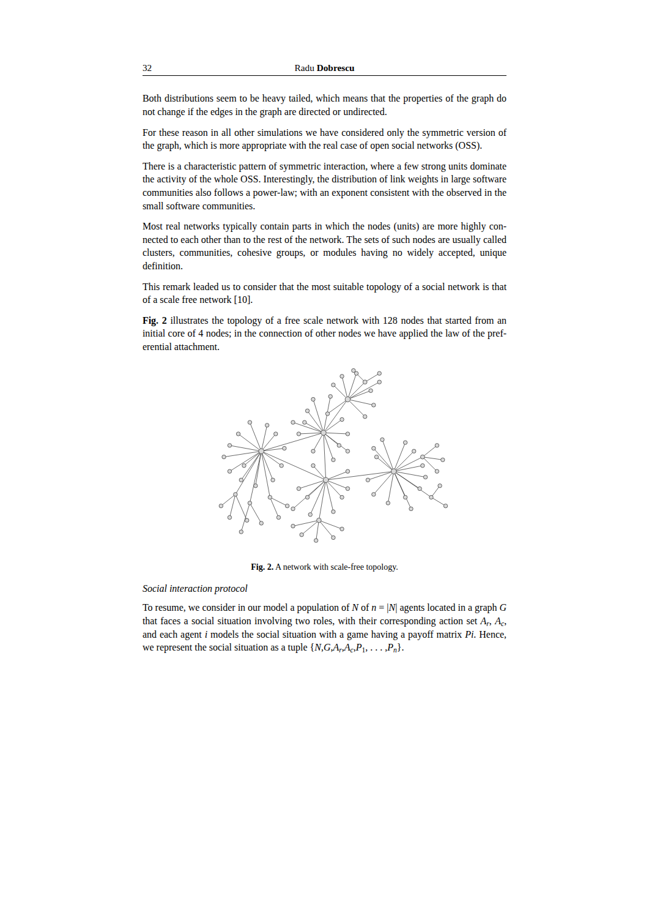32 Radu Dobrescu
Both distributions seem to be heavy tailed, which means that the properties of the graph do not change if the edges in the graph are directed or undirected.
For these reason in all other simulations we have considered only the symmetric version of the graph, which is more appropriate with the real case of open social networks (OSS).
There is a characteristic pattern of symmetric interaction, where a few strong units dominate the activity of the whole OSS. Interestingly, the distribution of link weights in large software communities also follows a power-law; with an exponent consistent with the observed in the small software communities.
Most real networks typically contain parts in which the nodes (units) are more highly connected to each other than to the rest of the network. The sets of such nodes are usually called clusters, communities, cohesive groups, or modules having no widely accepted, unique definition.
This remark leaded us to consider that the most suitable topology of a social network is that of a scale free network [10].
Fig. 2 illustrates the topology of a free scale network with 128 nodes that started from an initial core of 4 nodes; in the connection of other nodes we have applied the law of the preferential attachment.
Fig. 2. A network with scale-free topology.
Social interaction protocol
To resume, we consider in our model a population of N of n = |N| agents located in a graph G that faces a social situation involving two roles, with their corresponding action set Ar, Ac, and each agent i models the social situation with a game having a payoff matrix Pi. Hence, we represent the social situation as a tuple {N,G,Ar,Ac,P1, . . . ,Pn}.